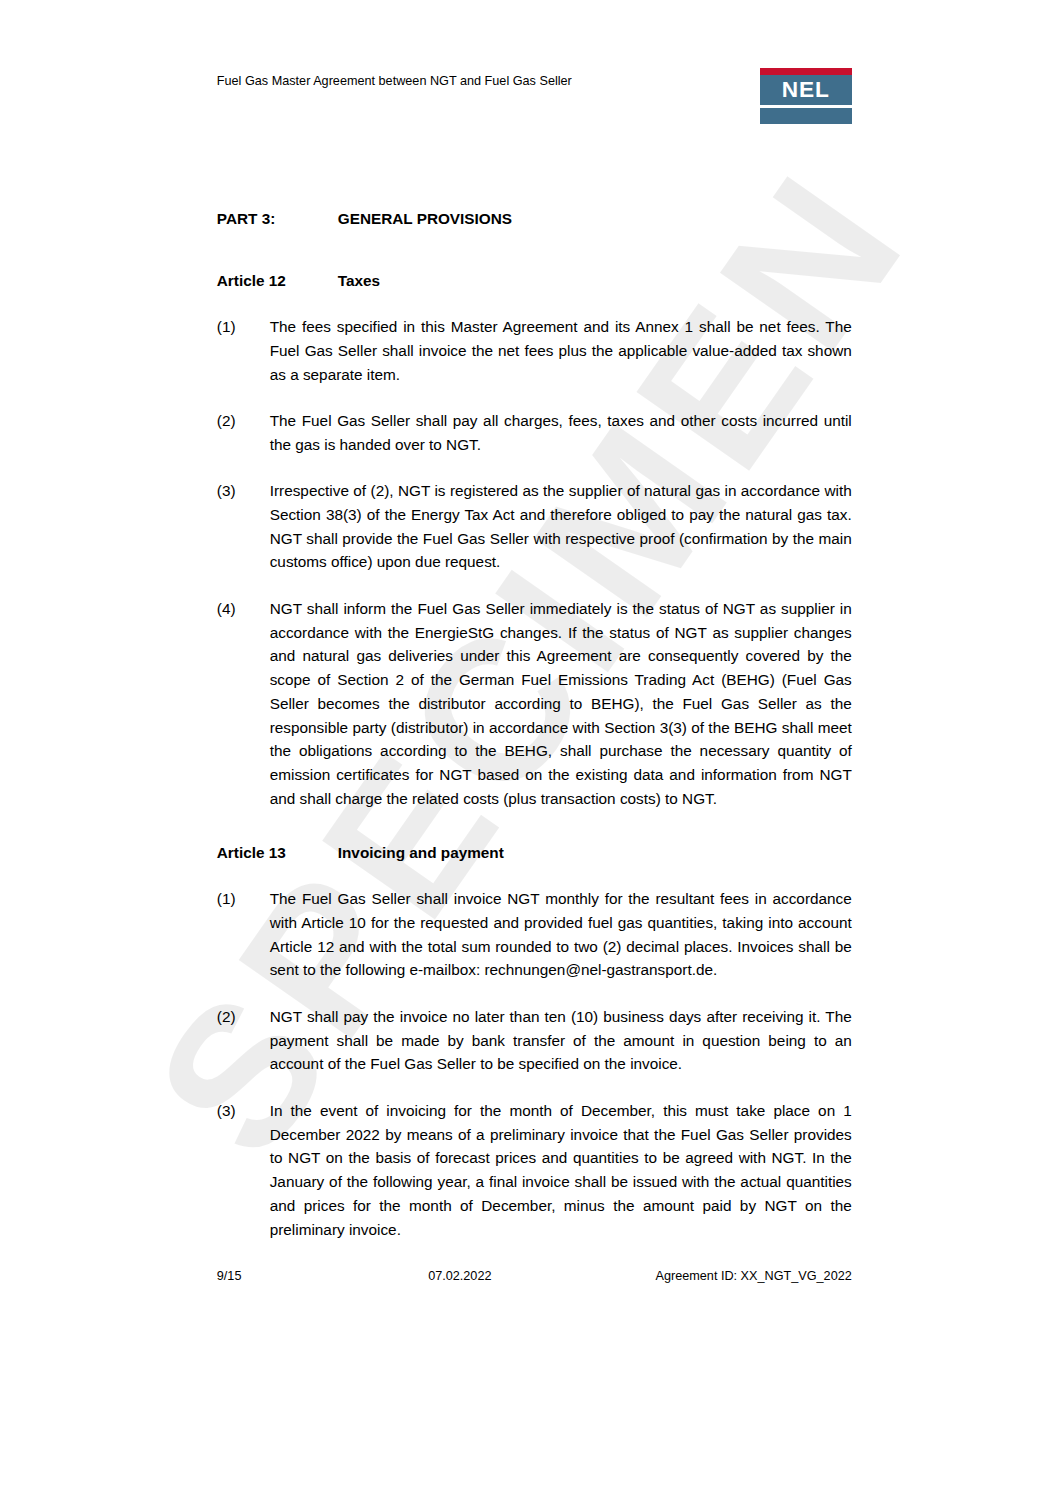SPECIMEN
Fuel Gas Master Agreement between NGT and Fuel Gas Seller
NEL
PART 3: GENERAL PROVISIONS
Article 12 Taxes
(1) The fees specified in this Master Agreement and its Annex 1 shall be net fees. The Fuel Gas Seller shall invoice the net fees plus the applicable value-added tax shown as a separate item.
(2) The Fuel Gas Seller shall pay all charges, fees, taxes and other costs incurred until the gas is handed over to NGT.
(3) Irrespective of (2), NGT is registered as the supplier of natural gas in accordance with Section 38(3) of the Energy Tax Act and therefore obliged to pay the natural gas tax. NGT shall provide the Fuel Gas Seller with respective proof (confirmation by the main customs office) upon due request.
(4) NGT shall inform the Fuel Gas Seller immediately is the status of NGT as supplier in accordance with the EnergieStG changes. If the status of NGT as supplier changes and natural gas deliveries under this Agreement are consequently covered by the scope of Section 2 of the German Fuel Emissions Trading Act (BEHG) (Fuel Gas Seller becomes the distributor according to BEHG), the Fuel Gas Seller as the responsible party (distributor) in accordance with Section 3(3) of the BEHG shall meet the obligations according to the BEHG, shall purchase the necessary quantity of emission certificates for NGT based on the existing data and information from NGT and shall charge the related costs (plus transaction costs) to NGT.
Article 13 Invoicing and payment
(1) The Fuel Gas Seller shall invoice NGT monthly for the resultant fees in accordance with Article 10 for the requested and provided fuel gas quantities, taking into account Article 12 and with the total sum rounded to two (2) decimal places. Invoices shall be sent to the following e-mailbox: rechnungen@nel-gastransport.de.
(2) NGT shall pay the invoice no later than ten (10) business days after receiving it. The payment shall be made by bank transfer of the amount in question being to an account of the Fuel Gas Seller to be specified on the invoice.
(3) In the event of invoicing for the month of December, this must take place on 1 December 2022 by means of a preliminary invoice that the Fuel Gas Seller provides to NGT on the basis of forecast prices and quantities to be agreed with NGT. In the January of the following year, a final invoice shall be issued with the actual quantities and prices for the month of December, minus the amount paid by NGT on the preliminary invoice.
9/15
07.02.2022
Agreement ID: XX_NGT_VG_2022